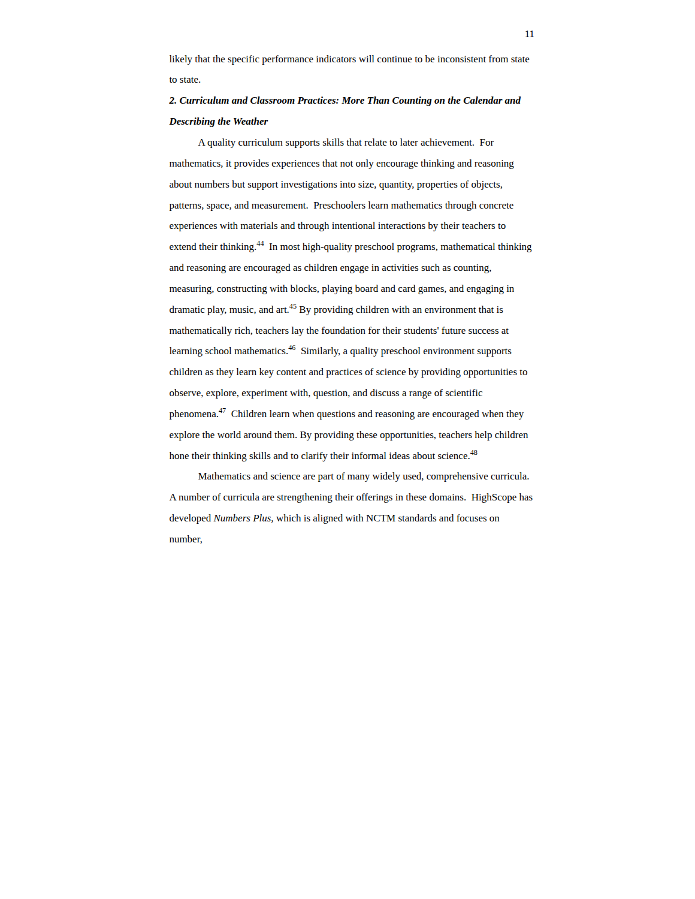11
likely that the specific performance indicators will continue to be inconsistent from state to state.
2. Curriculum and Classroom Practices: More Than Counting on the Calendar and Describing the Weather
A quality curriculum supports skills that relate to later achievement. For mathematics, it provides experiences that not only encourage thinking and reasoning about numbers but support investigations into size, quantity, properties of objects, patterns, space, and measurement. Preschoolers learn mathematics through concrete experiences with materials and through intentional interactions by their teachers to extend their thinking.44 In most high-quality preschool programs, mathematical thinking and reasoning are encouraged as children engage in activities such as counting, measuring, constructing with blocks, playing board and card games, and engaging in dramatic play, music, and art.45 By providing children with an environment that is mathematically rich, teachers lay the foundation for their students' future success at learning school mathematics.46 Similarly, a quality preschool environment supports children as they learn key content and practices of science by providing opportunities to observe, explore, experiment with, question, and discuss a range of scientific phenomena.47 Children learn when questions and reasoning are encouraged when they explore the world around them. By providing these opportunities, teachers help children hone their thinking skills and to clarify their informal ideas about science.48
Mathematics and science are part of many widely used, comprehensive curricula. A number of curricula are strengthening their offerings in these domains. HighScope has developed Numbers Plus, which is aligned with NCTM standards and focuses on number,